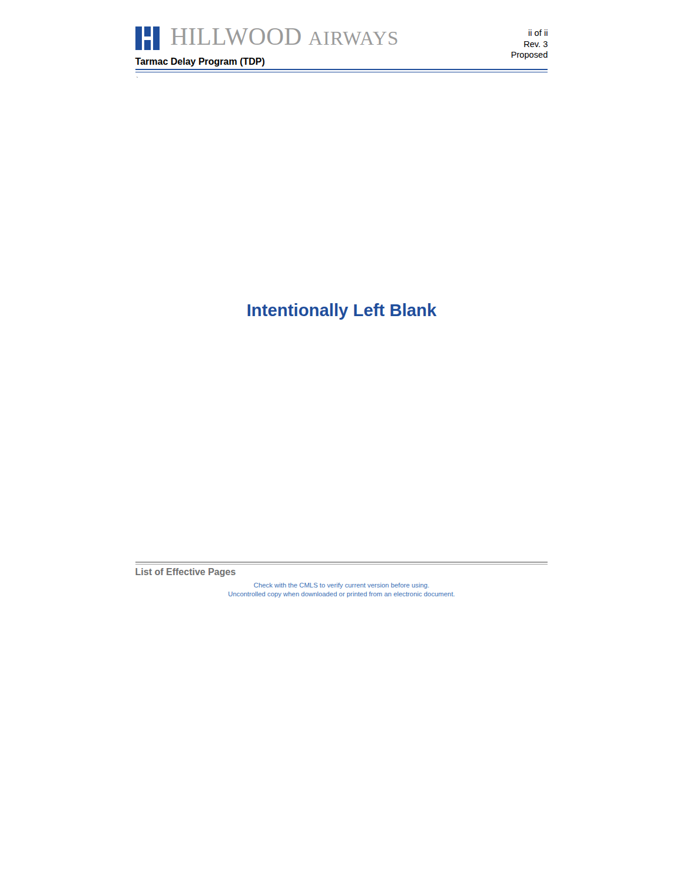HILLWOOD AIRWAYS
ii of ii
Rev. 3
Proposed
Tarmac Delay Program (TDP)
`
Intentionally Left Blank
List of Effective Pages
Check with the CMLS to verify current version before using.
Uncontrolled copy when downloaded or printed from an electronic document.